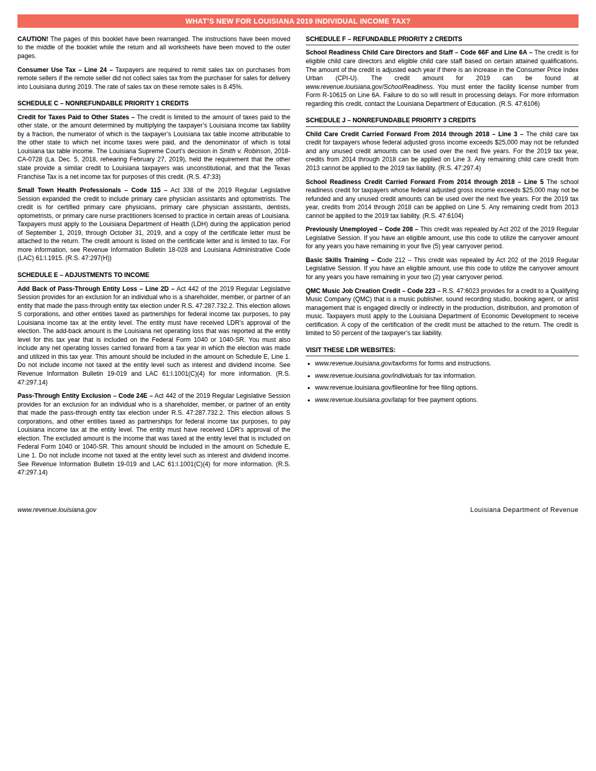WHAT’S NEW FOR LOUISIANA 2019 INDIVIDUAL INCOME TAX?
CAUTION! The pages of this booklet have been rearranged. The instructions have been moved to the middle of the booklet while the return and all worksheets have been moved to the outer pages.
Consumer Use Tax – Line 24 – Taxpayers are required to remit sales tax on purchases from remote sellers if the remote seller did not collect sales tax from the purchaser for sales for delivery into Louisiana during 2019. The rate of sales tax on these remote sales is 8.45%.
Schedule C – Nonrefundable Priority 1 Credits
Credit for Taxes Paid to Other States – The credit is limited to the amount of taxes paid to the other state, or the amount determined by multiplying the taxpayer’s Louisiana income tax liability by a fraction, the numerator of which is the taxpayer’s Louisiana tax table income attributable to the other state to which net income taxes were paid, and the denominator of which is total Louisiana tax table income. The Louisiana Supreme Court’s decision in Smith v. Robinson, 2018-CA-0728 (La. Dec. 5, 2018, rehearing February 27, 2019), held the requirement that the other state provide a similar credit to Louisiana taxpayers was unconstitutional, and that the Texas Franchise Tax is a net income tax for purposes of this credit. (R.S. 47:33)
Small Town Health Professionals – Code 115 – Act 338 of the 2019 Regular Legislative Session expanded the credit to include primary care physician assistants and optometrists. The credit is for certified primary care physicians, primary care physician assistants, dentists, optometrists, or primary care nurse practitioners licensed to practice in certain areas of Louisiana. Taxpayers must apply to the Louisiana Department of Health (LDH) during the application period of September 1, 2019, through October 31, 2019, and a copy of the certificate letter must be attached to the return. The credit amount is listed on the certificate letter and is limited to tax. For more information, see Revenue Information Bulletin 18-028 and Louisiana Administrative Code (LAC) 61:I.1915. (R.S. 47:297(H))
Schedule E – Adjustments to Income
Add Back of Pass-Through Entity Loss – Line 2D – Act 442 of the 2019 Regular Legislative Session provides for an exclusion for an individual who is a shareholder, member, or partner of an entity that made the pass-through entity tax election under R.S. 47:287.732.2. This election allows S corporations, and other entities taxed as partnerships for federal income tax purposes, to pay Louisiana income tax at the entity level. The entity must have received LDR’s approval of the election. The add-back amount is the Louisiana net operating loss that was reported at the entity level for this tax year that is included on the Federal Form 1040 or 1040-SR. You must also include any net operating losses carried forward from a tax year in which the election was made and utilized in this tax year. This amount should be included in the amount on Schedule E, Line 1. Do not include income not taxed at the entity level such as interest and dividend income. See Revenue Information Bulletin 19-019 and LAC 61:I.1001(C)(4) for more information. (R.S. 47:297.14)
Pass-Through Entity Exclusion – Code 24E – Act 442 of the 2019 Regular Legislative Session provides for an exclusion for an individual who is a shareholder, member, or partner of an entity that made the pass-through entity tax election under R.S. 47:287.732.2. This election allows S corporations, and other entities taxed as partnerships for federal income tax purposes, to pay Louisiana income tax at the entity level. The entity must have received LDR’s approval of the election. The excluded amount is the income that was taxed at the entity level that is included on Federal Form 1040 or 1040-SR. This amount should be included in the amount on Schedule E, Line 1. Do not include income not taxed at the entity level such as interest and dividend income. See Revenue Information Bulletin 19-019 and LAC 61:I.1001(C)(4) for more information. (R.S. 47:297.14)
Schedule F – Refundable Priority 2 Credits
School Readiness Child Care Directors and Staff – Code 66F and Line 6A – The credit is for eligible child care directors and eligible child care staff based on certain attained qualifications. The amount of the credit is adjusted each year if there is an increase in the Consumer Price Index Urban (CPI-U). The credit amount for 2019 can be found at www.revenue.louisiana.gov/SchoolReadiness. You must enter the facility license number from Form R-10615 on Line 6A. Failure to do so will result in processing delays. For more information regarding this credit, contact the Louisiana Department of Education. (R.S. 47:6106)
Schedule J – Nonrefundable Priority 3 Credits
Child Care Credit Carried Forward From 2014 through 2018 – Line 3 – The child care tax credit for taxpayers whose federal adjusted gross income exceeds $25,000 may not be refunded and any unused credit amounts can be used over the next five years. For the 2019 tax year, credits from 2014 through 2018 can be applied on Line 3. Any remaining child care credit from 2013 cannot be applied to the 2019 tax liability. (R.S. 47:297.4)
School Readiness Credit Carried Forward From 2014 through 2018 – Line 5 The school readiness credit for taxpayers whose federal adjusted gross income exceeds $25,000 may not be refunded and any unused credit amounts can be used over the next five years. For the 2019 tax year, credits from 2014 through 2018 can be applied on Line 5. Any remaining credit from 2013 cannot be applied to the 2019 tax liability. (R.S. 47:6104)
Previously Unemployed – Code 208 – This credit was repealed by Act 202 of the 2019 Regular Legislative Session. If you have an eligible amount, use this code to utilize the carryover amount for any years you have remaining in your five (5) year carryover period.
Basic Skills Training – Code 212 – This credit was repealed by Act 202 of the 2019 Regular Legislative Session. If you have an eligible amount, use this code to utilize the carryover amount for any years you have remaining in your two (2) year carryover period.
QMC Music Job Creation Credit – Code 223 – R.S. 47:6023 provides for a credit to a Qualifying Music Company (QMC) that is a music publisher, sound recording studio, booking agent, or artist management that is engaged directly or indirectly in the production, distribution, and promotion of music. Taxpayers must apply to the Louisiana Department of Economic Development to receive certification. A copy of the certification of the credit must be attached to the return. The credit is limited to 50 percent of the taxpayer’s tax liability.
Visit These LDR Websites:
www.revenue.louisiana.gov/taxforms for forms and instructions.
www.revenue.louisiana.gov/individuals for tax information.
www.revenue.louisiana.gov/fileonline for free filing options.
www.revenue.louisiana.gov/latap for free payment options.
www.revenue.louisiana.gov
Louisiana Department of Revenue